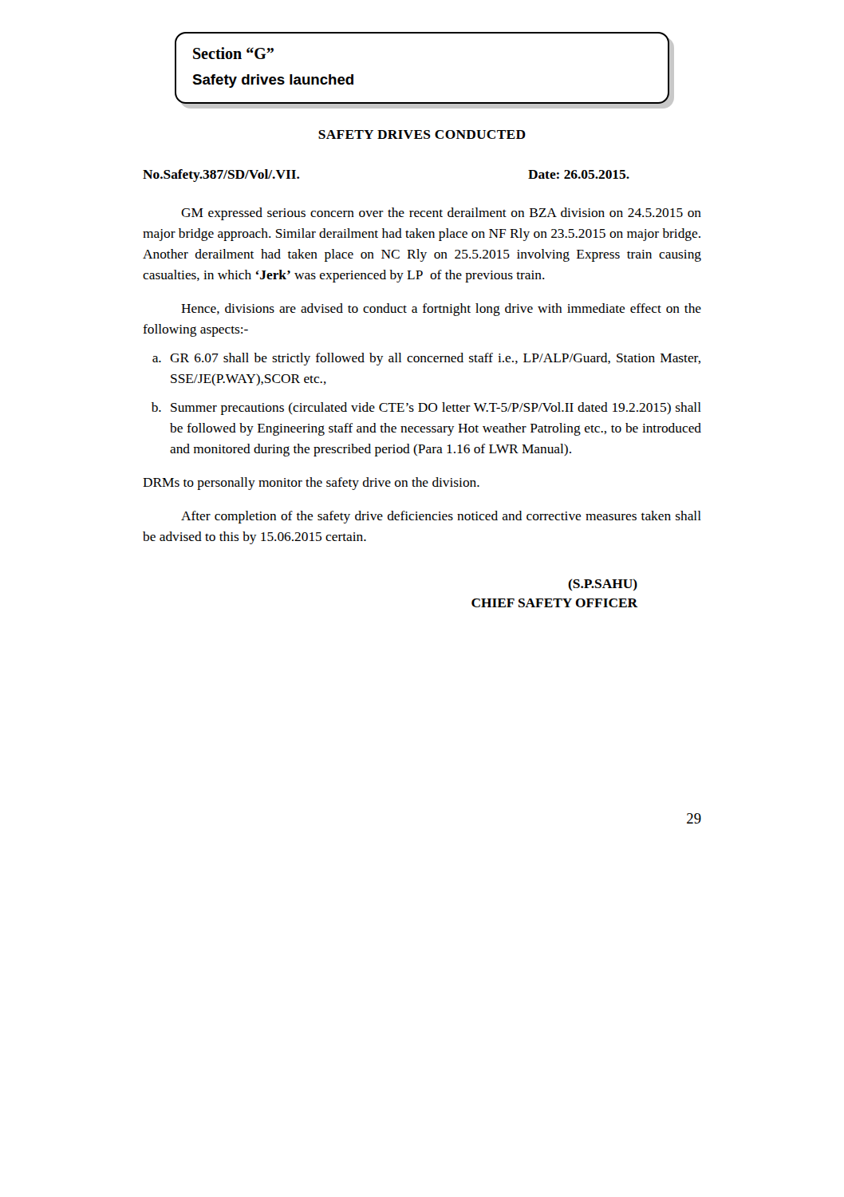Section “G”
Safety drives launched
SAFETY DRIVES CONDUCTED
No.Safety.387/SD/Vol/.VII. Date: 26.05.2015.
GM expressed serious concern over the recent derailment on BZA division on 24.5.2015 on major bridge approach. Similar derailment had taken place on NF Rly on 23.5.2015 on major bridge. Another derailment had taken place on NC Rly on 25.5.2015 involving Express train causing casualties, in which ‘Jerk’ was experienced by LP of the previous train.
Hence, divisions are advised to conduct a fortnight long drive with immediate effect on the following aspects:-
GR 6.07 shall be strictly followed by all concerned staff i.e., LP/ALP/Guard, Station Master, SSE/JE(P.WAY),SCOR etc.,
Summer precautions (circulated vide CTE’s DO letter W.T-5/P/SP/Vol.II dated 19.2.2015) shall be followed by Engineering staff and the necessary Hot weather Patroling etc., to be introduced and monitored during the prescribed period (Para 1.16 of LWR Manual).
DRMs to personally monitor the safety drive on the division.
After completion of the safety drive deficiencies noticed and corrective measures taken shall be advised to this by 15.06.2015 certain.
(S.P.SAHU)
CHIEF SAFETY OFFICER
29